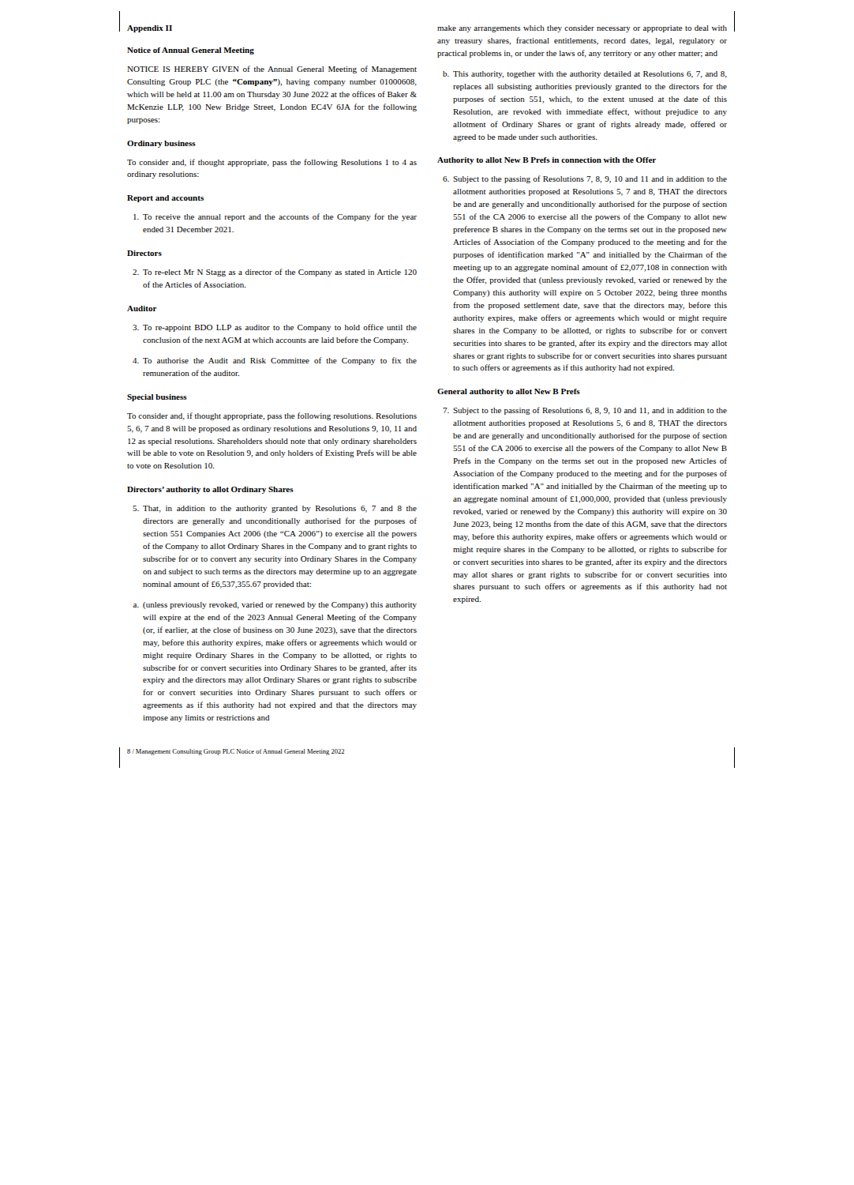Appendix II
Notice of Annual General Meeting
NOTICE IS HEREBY GIVEN of the Annual General Meeting of Management Consulting Group PLC (the “Company”), having company number 01000608, which will be held at 11.00 am on Thursday 30 June 2022 at the offices of Baker & McKenzie LLP, 100 New Bridge Street, London EC4V 6JA for the following purposes:
Ordinary business
To consider and, if thought appropriate, pass the following Resolutions 1 to 4 as ordinary resolutions:
Report and accounts
To receive the annual report and the accounts of the Company for the year ended 31 December 2021.
Directors
To re-elect Mr N Stagg as a director of the Company as stated in Article 120 of the Articles of Association.
Auditor
To re-appoint BDO LLP as auditor to the Company to hold office until the conclusion of the next AGM at which accounts are laid before the Company.
To authorise the Audit and Risk Committee of the Company to fix the remuneration of the auditor.
Special business
To consider and, if thought appropriate, pass the following resolutions. Resolutions 5, 6, 7 and 8 will be proposed as ordinary resolutions and Resolutions 9, 10, 11 and 12 as special resolutions. Shareholders should note that only ordinary shareholders will be able to vote on Resolution 9, and only holders of Existing Prefs will be able to vote on Resolution 10.
Directors’ authority to allot Ordinary Shares
That, in addition to the authority granted by Resolutions 6, 7 and 8 the directors are generally and unconditionally authorised for the purposes of section 551 Companies Act 2006 (the “CA 2006”) to exercise all the powers of the Company to allot Ordinary Shares in the Company and to grant rights to subscribe for or to convert any security into Ordinary Shares in the Company on and subject to such terms as the directors may determine up to an aggregate nominal amount of £6,537,355.67 provided that:
(unless previously revoked, varied or renewed by the Company) this authority will expire at the end of the 2023 Annual General Meeting of the Company (or, if earlier, at the close of business on 30 June 2023), save that the directors may, before this authority expires, make offers or agreements which would or might require Ordinary Shares in the Company to be allotted, or rights to subscribe for or convert securities into Ordinary Shares to be granted, after its expiry and the directors may allot Ordinary Shares or grant rights to subscribe for or convert securities into Ordinary Shares pursuant to such offers or agreements as if this authority had not expired and that the directors may impose any limits or restrictions and
make any arrangements which they consider necessary or appropriate to deal with any treasury shares, fractional entitlements, record dates, legal, regulatory or practical problems in, or under the laws of, any territory or any other matter; and
This authority, together with the authority detailed at Resolutions 6, 7, and 8, replaces all subsisting authorities previously granted to the directors for the purposes of section 551, which, to the extent unused at the date of this Resolution, are revoked with immediate effect, without prejudice to any allotment of Ordinary Shares or grant of rights already made, offered or agreed to be made under such authorities.
Authority to allot New B Prefs in connection with the Offer
Subject to the passing of Resolutions 7, 8, 9, 10 and 11 and in addition to the allotment authorities proposed at Resolutions 5, 7 and 8, THAT the directors be and are generally and unconditionally authorised for the purpose of section 551 of the CA 2006 to exercise all the powers of the Company to allot new preference B shares in the Company on the terms set out in the proposed new Articles of Association of the Company produced to the meeting and for the purposes of identification marked "A" and initialled by the Chairman of the meeting up to an aggregate nominal amount of £2,077,108 in connection with the Offer, provided that (unless previously revoked, varied or renewed by the Company) this authority will expire on 5 October 2022, being three months from the proposed settlement date, save that the directors may, before this authority expires, make offers or agreements which would or might require shares in the Company to be allotted, or rights to subscribe for or convert securities into shares to be granted, after its expiry and the directors may allot shares or grant rights to subscribe for or convert securities into shares pursuant to such offers or agreements as if this authority had not expired.
General authority to allot New B Prefs
Subject to the passing of Resolutions 6, 8, 9, 10 and 11, and in addition to the allotment authorities proposed at Resolutions 5, 6 and 8, THAT the directors be and are generally and unconditionally authorised for the purpose of section 551 of the CA 2006 to exercise all the powers of the Company to allot New B Prefs in the Company on the terms set out in the proposed new Articles of Association of the Company produced to the meeting and for the purposes of identification marked "A" and initialled by the Chairman of the meeting up to an aggregate nominal amount of £1,000,000, provided that (unless previously revoked, varied or renewed by the Company) this authority will expire on 30 June 2023, being 12 months from the date of this AGM, save that the directors may, before this authority expires, make offers or agreements which would or might require shares in the Company to be allotted, or rights to subscribe for or convert securities into shares to be granted, after its expiry and the directors may allot shares or grant rights to subscribe for or convert securities into shares pursuant to such offers or agreements as if this authority had not expired.
8 / Management Consulting Group PLC Notice of Annual General Meeting 2022